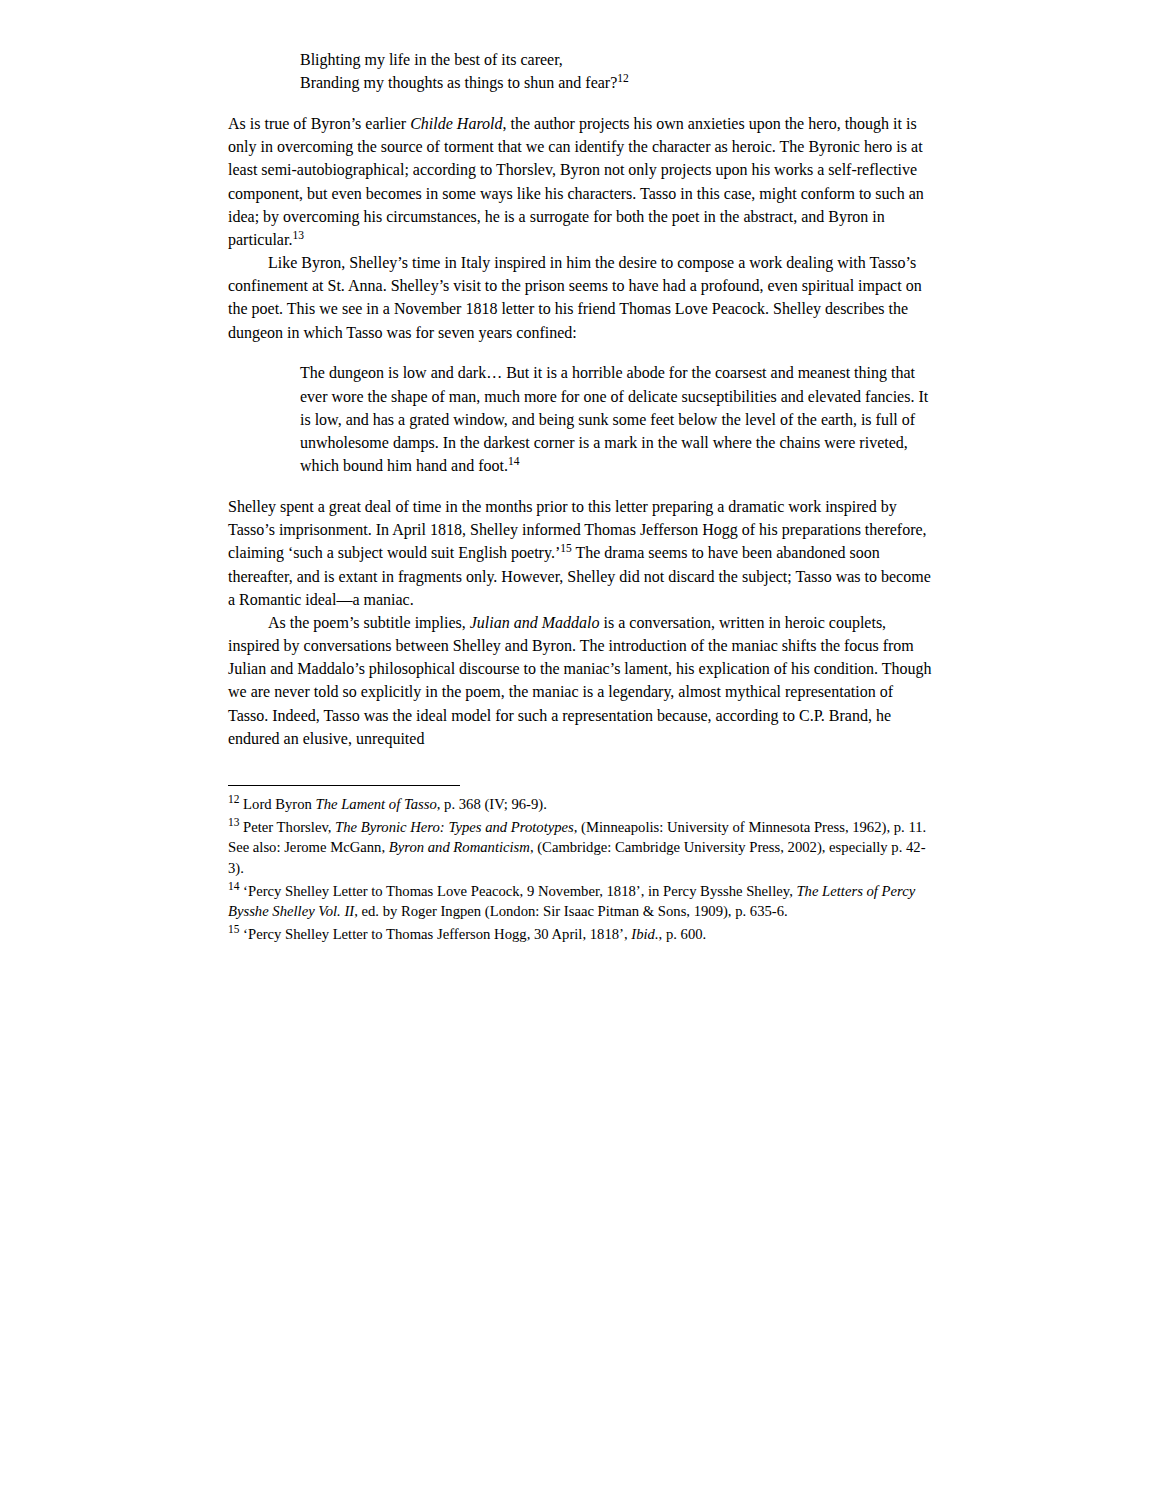Blighting my life in the best of its career,
Branding my thoughts as things to shun and fear?12
As is true of Byron’s earlier Childe Harold, the author projects his own anxieties upon the hero, though it is only in overcoming the source of torment that we can identify the character as heroic. The Byronic hero is at least semi-autobiographical; according to Thorslev, Byron not only projects upon his works a self-reflective component, but even becomes in some ways like his characters. Tasso in this case, might conform to such an idea; by overcoming his circumstances, he is a surrogate for both the poet in the abstract, and Byron in particular.13
Like Byron, Shelley’s time in Italy inspired in him the desire to compose a work dealing with Tasso’s confinement at St. Anna. Shelley’s visit to the prison seems to have had a profound, even spiritual impact on the poet. This we see in a November 1818 letter to his friend Thomas Love Peacock. Shelley describes the dungeon in which Tasso was for seven years confined:
The dungeon is low and dark… But it is a horrible abode for the coarsest and meanest thing that ever wore the shape of man, much more for one of delicate sucseptibilities and elevated fancies. It is low, and has a grated window, and being sunk some feet below the level of the earth, is full of unwholesome damps. In the darkest corner is a mark in the wall where the chains were riveted, which bound him hand and foot.14
Shelley spent a great deal of time in the months prior to this letter preparing a dramatic work inspired by Tasso’s imprisonment. In April 1818, Shelley informed Thomas Jefferson Hogg of his preparations therefore, claiming ‘such a subject would suit English poetry.’15 The drama seems to have been abandoned soon thereafter, and is extant in fragments only. However, Shelley did not discard the subject; Tasso was to become a Romantic ideal—a maniac.
As the poem’s subtitle implies, Julian and Maddalo is a conversation, written in heroic couplets, inspired by conversations between Shelley and Byron. The introduction of the maniac shifts the focus from Julian and Maddalo’s philosophical discourse to the maniac’s lament, his explication of his condition. Though we are never told so explicitly in the poem, the maniac is a legendary, almost mythical representation of Tasso. Indeed, Tasso was the ideal model for such a representation because, according to C.P. Brand, he endured an elusive, unrequited
12 Lord Byron The Lament of Tasso, p. 368 (IV; 96-9).
13 Peter Thorslev, The Byronic Hero: Types and Prototypes, (Minneapolis: University of Minnesota Press, 1962), p. 11. See also: Jerome McGann, Byron and Romanticism, (Cambridge: Cambridge University Press, 2002), especially p. 42-3).
14 ‘Percy Shelley Letter to Thomas Love Peacock, 9 November, 1818’, in Percy Bysshe Shelley, The Letters of Percy Bysshe Shelley Vol. II, ed. by Roger Ingpen (London: Sir Isaac Pitman & Sons, 1909), p. 635-6.
15 ‘Percy Shelley Letter to Thomas Jefferson Hogg, 30 April, 1818’, Ibid., p. 600.